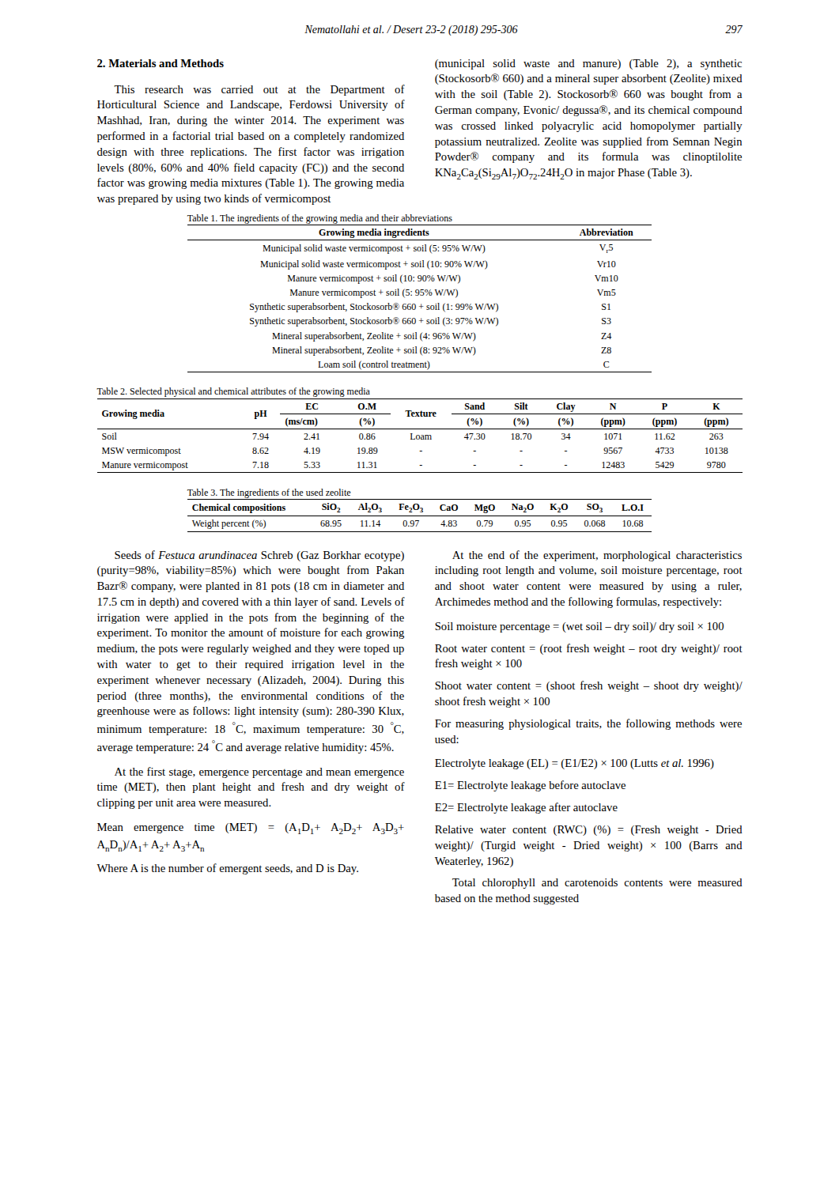Nematollahi et al. / Desert 23-2 (2018) 295-306 297
2. Materials and Methods
This research was carried out at the Department of Horticultural Science and Landscape, Ferdowsi University of Mashhad, Iran, during the winter 2014. The experiment was performed in a factorial trial based on a completely randomized design with three replications. The first factor was irrigation levels (80%, 60% and 40% field capacity (FC)) and the second factor was growing media mixtures (Table 1). The growing media was prepared by using two kinds of vermicompost
(municipal solid waste and manure) (Table 2), a synthetic (Stockosorb® 660) and a mineral super absorbent (Zeolite) mixed with the soil (Table 2). Stockosorb® 660 was bought from a German company, Evonic/ degussa®, and its chemical compound was crossed linked polyacrylic acid homopolymer partially potassium neutralized. Zeolite was supplied from Semnan Negin Powder® company and its formula was clinoptilolite KNa2Ca2(Si29Al7)O72.24H2O in major Phase (Table 3).
Table 1. The ingredients of the growing media and their abbreviations
| Growing media ingredients | Abbreviation |
| --- | --- |
| Municipal solid waste vermicompost + soil (5: 95% W/W) | V r 5 |
| Municipal solid waste vermicompost + soil (10: 90% W/W) | Vr10 |
| Manure vermicompost + soil (10: 90% W/W) | Vm10 |
| Manure vermicompost + soil (5: 95% W/W) | Vm5 |
| Synthetic superabsorbent, Stockosorb® 660 + soil (1: 99% W/W) | S1 |
| Synthetic superabsorbent, Stockosorb® 660 + soil (3: 97% W/W) | S3 |
| Mineral superabsorbent, Zeolite + soil (4: 96% W/W) | Z4 |
| Mineral superabsorbent, Zeolite + soil (8: 92% W/W) | Z8 |
| Loam soil (control treatment) | C |
Table 2. Selected physical and chemical attributes of the growing media
| Growing media | pH | EC | O.M | Texture | Sand | Silt | Clay | N | P | K |
| --- | --- | --- | --- | --- | --- | --- | --- | --- | --- | --- |
| (ms/cm) | (%) | (%) | (%) | (%) | (ppm) | (ppm) | (ppm) |
| Soil | 7.94 | 2.41 | 0.86 | Loam | 47.30 | 18.70 | 34 | 1071 | 11.62 | 263 |
| MSW vermicompost | 8.62 | 4.19 | 19.89 | - | - | - | - | 9567 | 4733 | 10138 |
| Manure vermicompost | 7.18 | 5.33 | 11.31 | - | - | - | - | 12483 | 5429 | 9780 |
Table 3. The ingredients of the used zeolite
| Chemical compositions | SiO 2 | Al 2 O 3 | Fe 2 O 3 | CaO | MgO | Na 2 O | K 2 O | SO 3 | L.O.I |
| --- | --- | --- | --- | --- | --- | --- | --- | --- | --- |
| Weight percent (%) | 68.95 | 11.14 | 0.97 | 4.83 | 0.79 | 0.95 | 0.95 | 0.068 | 10.68 |
Seeds of Festuca arundinacea Schreb (Gaz Borkhar ecotype) (purity=98%, viability=85%) which were bought from Pakan Bazr® company, were planted in 81 pots (18 cm in diameter and 17.5 cm in depth) and covered with a thin layer of sand. Levels of irrigation were applied in the pots from the beginning of the experiment. To monitor the amount of moisture for each growing medium, the pots were regularly weighed and they were toped up with water to get to their required irrigation level in the experiment whenever necessary (Alizadeh, 2004). During this period (three months), the environmental conditions of the greenhouse were as follows: light intensity (sum): 280-390 Klux, minimum temperature: 18 °C, maximum temperature: 30 °C, average temperature: 24 °C and average relative humidity: 45%.
At the first stage, emergence percentage and mean emergence time (MET), then plant height and fresh and dry weight of clipping per unit area were measured.
Mean emergence time (MET) = (A1D1+ A2D2+ A3D3+ AnDn)/A1+ A2+ A3+An
Where A is the number of emergent seeds, and D is Day.
At the end of the experiment, morphological characteristics including root length and volume, soil moisture percentage, root and shoot water content were measured by using a ruler, Archimedes method and the following formulas, respectively:
Soil moisture percentage = (wet soil – dry soil)/ dry soil × 100
Root water content = (root fresh weight – root dry weight)/ root fresh weight × 100
Shoot water content = (shoot fresh weight – shoot dry weight)/ shoot fresh weight × 100
For measuring physiological traits, the following methods were used:
Electrolyte leakage (EL) = (E1/E2) × 100 (Lutts et al. 1996)
E1= Electrolyte leakage before autoclave
E2= Electrolyte leakage after autoclave
Relative water content (RWC) (%) = (Fresh weight - Dried weight)/ (Turgid weight - Dried weight) × 100 (Barrs and Weaterley, 1962)
Total chlorophyll and carotenoids contents were measured based on the method suggested